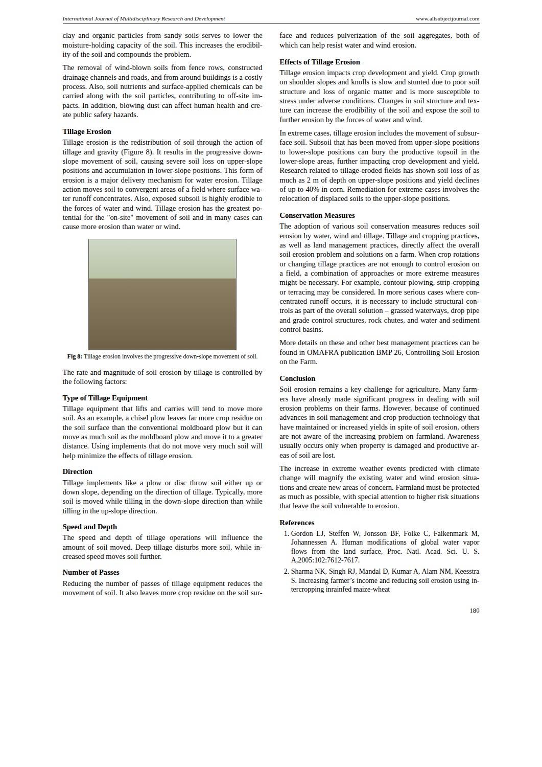International Journal of Multidisciplinary Research and Development www.allsubjectjournal.com
clay and organic particles from sandy soils serves to lower the moisture-holding capacity of the soil. This increases the erodibility of the soil and compounds the problem.
The removal of wind-blown soils from fence rows, constructed drainage channels and roads, and from around buildings is a costly process. Also, soil nutrients and surface-applied chemicals can be carried along with the soil particles, contributing to off-site impacts. In addition, blowing dust can affect human health and create public safety hazards.
Tillage Erosion
Tillage erosion is the redistribution of soil through the action of tillage and gravity (Figure 8). It results in the progressive down-slope movement of soil, causing severe soil loss on upper-slope positions and accumulation in lower-slope positions. This form of erosion is a major delivery mechanism for water erosion. Tillage action moves soil to convergent areas of a field where surface water runoff concentrates. Also, exposed subsoil is highly erodible to the forces of water and wind. Tillage erosion has the greatest potential for the "on-site" movement of soil and in many cases can cause more erosion than water or wind.
Fig 8: Tillage erosion involves the progressive down-slope movement of soil.
The rate and magnitude of soil erosion by tillage is controlled by the following factors:
Type of Tillage Equipment
Tillage equipment that lifts and carries will tend to move more soil. As an example, a chisel plow leaves far more crop residue on the soil surface than the conventional moldboard plow but it can move as much soil as the moldboard plow and move it to a greater distance. Using implements that do not move very much soil will help minimize the effects of tillage erosion.
Direction
Tillage implements like a plow or disc throw soil either up or down slope, depending on the direction of tillage. Typically, more soil is moved while tilling in the down-slope direction than while tilling in the up-slope direction.
Speed and Depth
The speed and depth of tillage operations will influence the amount of soil moved. Deep tillage disturbs more soil, while increased speed moves soil further.
Number of Passes
Reducing the number of passes of tillage equipment reduces the movement of soil. It also leaves more crop residue on the soil surface and reduces pulverization of the soil aggregates, both of which can help resist water and wind erosion.
Effects of Tillage Erosion
Tillage erosion impacts crop development and yield. Crop growth on shoulder slopes and knolls is slow and stunted due to poor soil structure and loss of organic matter and is more susceptible to stress under adverse conditions. Changes in soil structure and texture can increase the erodibility of the soil and expose the soil to further erosion by the forces of water and wind.
In extreme cases, tillage erosion includes the movement of subsurface soil. Subsoil that has been moved from upper-slope positions to lower-slope positions can bury the productive topsoil in the lower-slope areas, further impacting crop development and yield. Research related to tillage-eroded fields has shown soil loss of as much as 2 m of depth on upper-slope positions and yield declines of up to 40% in corn. Remediation for extreme cases involves the relocation of displaced soils to the upper-slope positions.
Conservation Measures
The adoption of various soil conservation measures reduces soil erosion by water, wind and tillage. Tillage and cropping practices, as well as land management practices, directly affect the overall soil erosion problem and solutions on a farm. When crop rotations or changing tillage practices are not enough to control erosion on a field, a combination of approaches or more extreme measures might be necessary. For example, contour plowing, strip-cropping or terracing may be considered. In more serious cases where concentrated runoff occurs, it is necessary to include structural controls as part of the overall solution – grassed waterways, drop pipe and grade control structures, rock chutes, and water and sediment control basins.
More details on these and other best management practices can be found in OMAFRA publication BMP 26, Controlling Soil Erosion on the Farm.
Conclusion
Soil erosion remains a key challenge for agriculture. Many farmers have already made significant progress in dealing with soil erosion problems on their farms. However, because of continued advances in soil management and crop production technology that have maintained or increased yields in spite of soil erosion, others are not aware of the increasing problem on farmland. Awareness usually occurs only when property is damaged and productive areas of soil are lost.
The increase in extreme weather events predicted with climate change will magnify the existing water and wind erosion situations and create new areas of concern. Farmland must be protected as much as possible, with special attention to higher risk situations that leave the soil vulnerable to erosion.
References
Gordon LJ, Steffen W, Jonsson BF, Folke C, Falkenmark M, Johannessen A. Human modifications of global water vapor flows from the land surface, Proc. Natl. Acad. Sci. U. S. A,2005:102:7612-7617.
Sharma NK, Singh RJ, Mandal D, Kumar A, Alam NM, Keesstra S. Increasing farmer’s income and reducing soil erosion using intercropping inrainfed maize-wheat
180